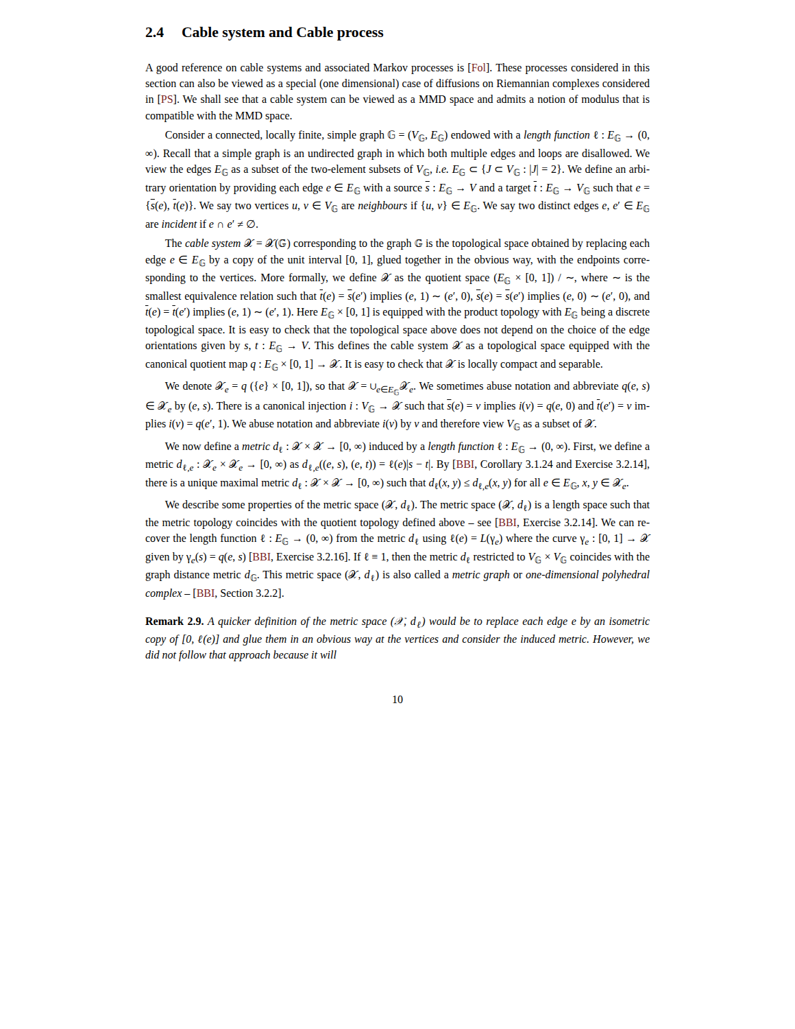2.4 Cable system and Cable process
A good reference on cable systems and associated Markov processes is [Fol]. These processes considered in this section can also be viewed as a special (one dimensional) case of diffusions on Riemannian complexes considered in [PS]. We shall see that a cable system can be viewed as a MMD space and admits a notion of modulus that is compatible with the MMD space.
Consider a connected, locally finite, simple graph 𝔾 = (V𝔾, E𝔾) endowed with a length function ℓ : E𝔾 → (0, ∞). Recall that a simple graph is an undirected graph in which both multiple edges and loops are disallowed. We view the edges E𝔾 as a subset of the two-element subsets of V𝔾, i.e. E𝔾 ⊂ {J ⊂ V𝔾 : |J| = 2}. We define an arbitrary orientation by providing each edge e ∈ E𝔾 with a source s : E𝔾 → V and a target t : E𝔾 → V𝔾 such that e = {s(e), t(e)}. We say two vertices u, v ∈ V𝔾 are neighbours if {u, v} ∈ E𝔾. We say two distinct edges e, e′ ∈ E𝔾 are incident if e ∩ e′ ≠ ∅.
The cable system 𝒳 = 𝒳(𝔾) corresponding to the graph 𝔾 is the topological space obtained by replacing each edge e ∈ E𝔾 by a copy of the unit interval [0, 1], glued together in the obvious way, with the endpoints corresponding to the vertices. More formally, we define 𝒳 as the quotient space (E𝔾 × [0, 1]) / ∼, where ∼ is the smallest equivalence relation such that t(e) = s(e′) implies (e, 1) ∼ (e′, 0), s(e) = s(e′) implies (e, 0) ∼ (e′, 0), and t(e) = t(e′) implies (e, 1) ∼ (e′, 1). Here E𝔾 × [0, 1] is equipped with the product topology with E𝔾 being a discrete topological space. It is easy to check that the topological space above does not depend on the choice of the edge orientations given by s, t : E𝔾 → V. This defines the cable system 𝒳 as a topological space equipped with the canonical quotient map q : E𝔾 × [0, 1] → 𝒳. It is easy to check that 𝒳 is locally compact and separable.
We denote 𝒳e = q ({e} × [0, 1]), so that 𝒳 = ∪e∈E𝔾𝒳e. We sometimes abuse notation and abbreviate q(e, s) ∈ 𝒳e by (e, s). There is a canonical injection i : V𝔾 → 𝒳 such that s(e) = v implies i(v) = q(e, 0) and t(e′) = v implies i(v) = q(e′, 1). We abuse notation and abbreviate i(v) by v and therefore view V𝔾 as a subset of 𝒳.
We now define a metric dℓ : 𝒳 × 𝒳 → [0, ∞) induced by a length function ℓ : E𝔾 → (0, ∞). First, we define a metric dℓ,e : 𝒳e × 𝒳e → [0, ∞) as dℓ,e((e, s), (e, t)) = ℓ(e)|s − t|. By [BBI, Corollary 3.1.24 and Exercise 3.2.14], there is a unique maximal metric dℓ : 𝒳 × 𝒳 → [0, ∞) such that dℓ(x, y) ≤ dℓ,e(x, y) for all e ∈ E𝔾, x, y ∈ 𝒳e.
We describe some properties of the metric space (𝒳, dℓ). The metric space (𝒳, dℓ) is a length space such that the metric topology coincides with the quotient topology defined above – see [BBI, Exercise 3.2.14]. We can recover the length function ℓ : E𝔾 → (0, ∞) from the metric dℓ using ℓ(e) = L(γe) where the curve γe : [0, 1] → 𝒳 given by γe(s) = q(e, s) [BBI, Exercise 3.2.16]. If ℓ ≡ 1, then the metric dℓ restricted to V𝔾 × V𝔾 coincides with the graph distance metric d𝔾. This metric space (𝒳, dℓ) is also called a metric graph or one-dimensional polyhedral complex – [BBI, Section 3.2.2].
Remark 2.9. A quicker definition of the metric space (𝒳, dℓ) would be to replace each edge e by an isometric copy of [0, ℓ(e)] and glue them in an obvious way at the vertices and consider the induced metric. However, we did not follow that approach because it will
10